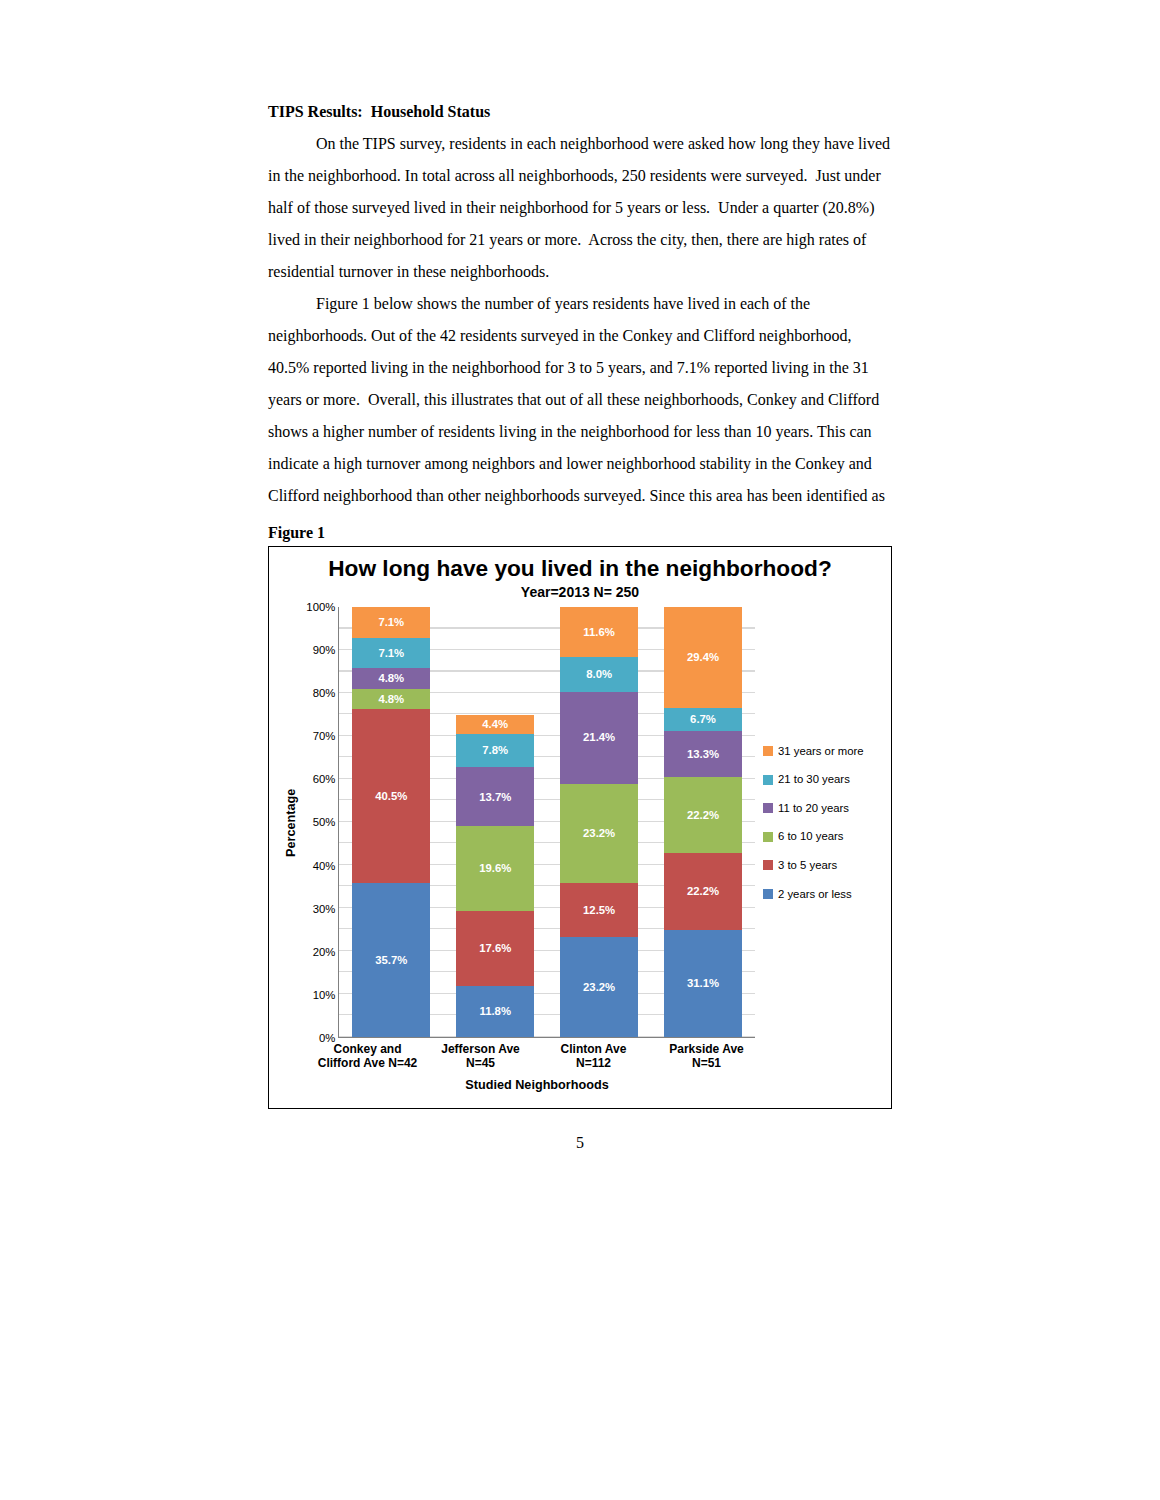TIPS Results: Household Status
On the TIPS survey, residents in each neighborhood were asked how long they have lived in the neighborhood. In total across all neighborhoods, 250 residents were surveyed. Just under half of those surveyed lived in their neighborhood for 5 years or less. Under a quarter (20.8%) lived in their neighborhood for 21 years or more. Across the city, then, there are high rates of residential turnover in these neighborhoods.
Figure 1 below shows the number of years residents have lived in each of the neighborhoods. Out of the 42 residents surveyed in the Conkey and Clifford neighborhood, 40.5% reported living in the neighborhood for 3 to 5 years, and 7.1% reported living in the 31 years or more. Overall, this illustrates that out of all these neighborhoods, Conkey and Clifford shows a higher number of residents living in the neighborhood for less than 10 years. This can indicate a high turnover among neighbors and lower neighborhood stability in the Conkey and Clifford neighborhood than other neighborhoods surveyed. Since this area has been identified as
Figure 1
How long have you lived in the neighborhood?
Year=2013 N= 250
Percentage
100% 90% 80% 70% 60% 50% 40% 30% 20% 10% 0%
7.1%
7.1%
4.8%
4.8%
40.5%
35.7%
4.4%
7.8%
13.7%
19.6%
17.6%
11.8%
11.6%
8.0%
21.4%
23.2%
12.5%
23.2%
29.4%
6.7%
13.3%
22.2%
22.2%
31.1%
31 years or more
21 to 30 years
11 to 20 years
6 to 10 years
3 to 5 years
2 years or less
Conkey and
Clifford Ave N=42
Jefferson Ave
N=45
Clinton Ave
N=112
Parkside Ave
N=51
Studied Neighborhoods
5